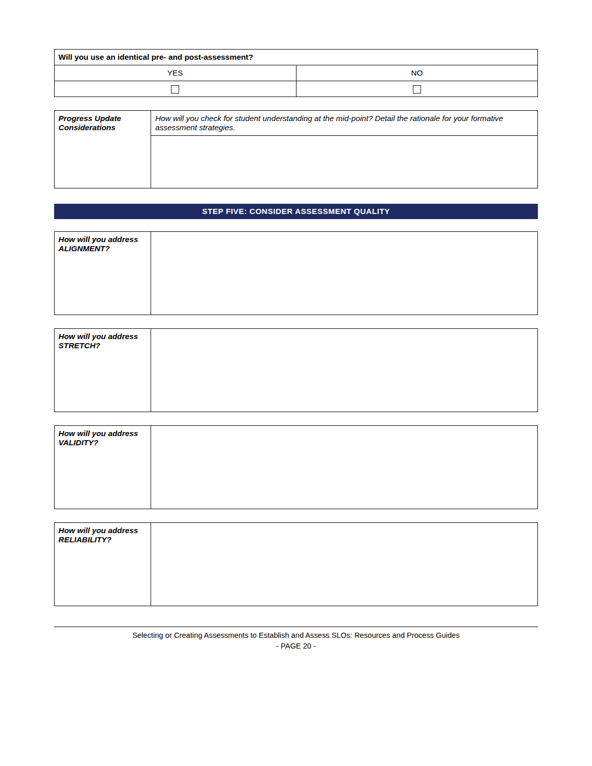| Will you use an identical pre- and post-assessment? |
| YES | NO |
| Progress Update Considerations | How will you check for student understanding at the mid-point? Detail the rationale for your formative assessment strategies. |
STEP FIVE: CONSIDER ASSESSMENT QUALITY
| How will you address ALIGNMENT? | |
| How will you address STRETCH? | |
| How will you address VALIDITY? | |
| How will you address RELIABILITY? | |
Selecting or Creating Assessments to Establish and Assess SLOs: Resources and Process Guides
- PAGE 20 -